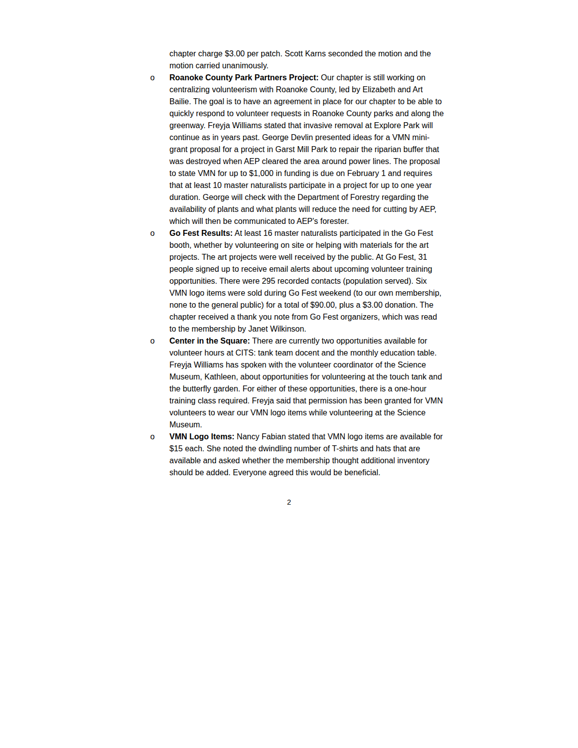chapter charge $3.00 per patch. Scott Karns seconded the motion and the motion carried unanimously.
Roanoke County Park Partners Project: Our chapter is still working on centralizing volunteerism with Roanoke County, led by Elizabeth and Art Bailie. The goal is to have an agreement in place for our chapter to be able to quickly respond to volunteer requests in Roanoke County parks and along the greenway. Freyja Williams stated that invasive removal at Explore Park will continue as in years past. George Devlin presented ideas for a VMN mini-grant proposal for a project in Garst Mill Park to repair the riparian buffer that was destroyed when AEP cleared the area around power lines. The proposal to state VMN for up to $1,000 in funding is due on February 1 and requires that at least 10 master naturalists participate in a project for up to one year duration. George will check with the Department of Forestry regarding the availability of plants and what plants will reduce the need for cutting by AEP, which will then be communicated to AEP's forester.
Go Fest Results: At least 16 master naturalists participated in the Go Fest booth, whether by volunteering on site or helping with materials for the art projects. The art projects were well received by the public. At Go Fest, 31 people signed up to receive email alerts about upcoming volunteer training opportunities. There were 295 recorded contacts (population served). Six VMN logo items were sold during Go Fest weekend (to our own membership, none to the general public) for a total of $90.00, plus a $3.00 donation. The chapter received a thank you note from Go Fest organizers, which was read to the membership by Janet Wilkinson.
Center in the Square: There are currently two opportunities available for volunteer hours at CITS: tank team docent and the monthly education table. Freyja Williams has spoken with the volunteer coordinator of the Science Museum, Kathleen, about opportunities for volunteering at the touch tank and the butterfly garden. For either of these opportunities, there is a one-hour training class required. Freyja said that permission has been granted for VMN volunteers to wear our VMN logo items while volunteering at the Science Museum.
VMN Logo Items: Nancy Fabian stated that VMN logo items are available for $15 each. She noted the dwindling number of T-shirts and hats that are available and asked whether the membership thought additional inventory should be added. Everyone agreed this would be beneficial.
2